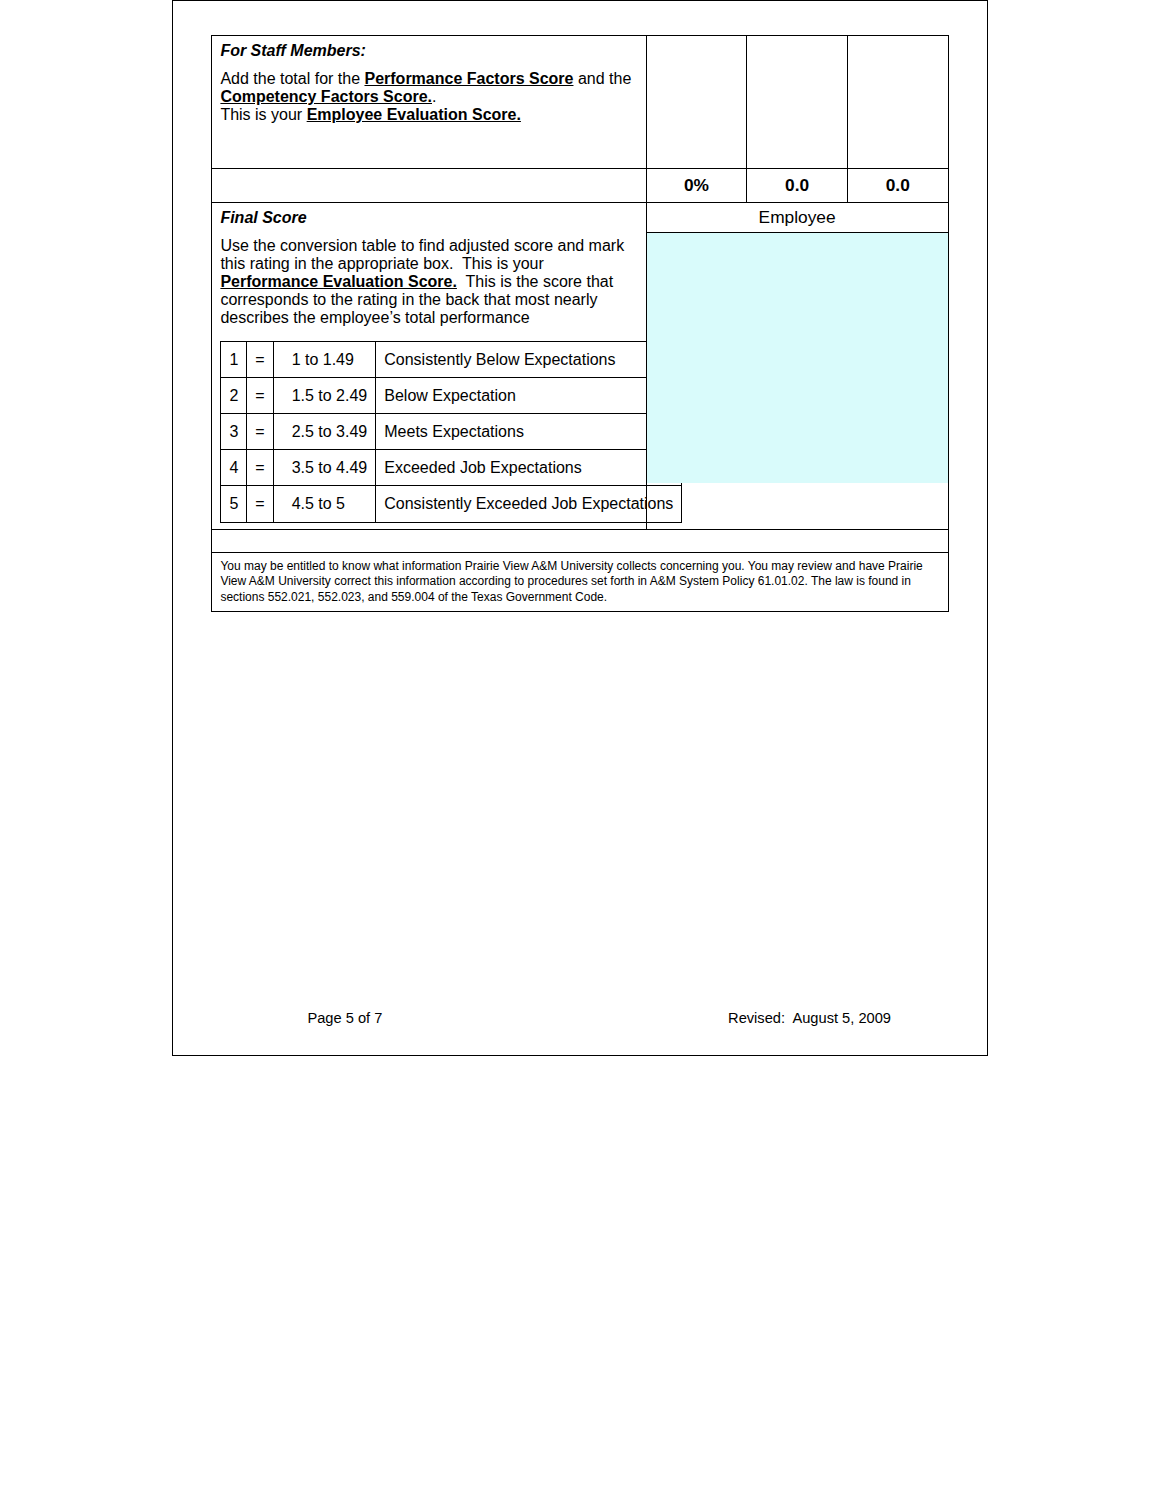| For Staff Members: Add the total for the Performance Factors Score and the Competency Factors Score. . This is your Employee Evaluation Score. | | | |
| | 0% | 0.0 | 0.0 |
| Final Score Use the conversion table to find adjusted score and mark this rating in the appropriate box. This is your Performance Evaluation Score. This is the score that corresponds to the rating in the back that most nearly describes the employee’s total performance / 1 / = / 1 to 1.49 / Consistently Below Expectations / / 2 / = / 1.5 to 2.49 / Below Expectation / / 3 / = / 2.5 to 3.49 / Meets Expectations / / 4 / = / 3.5 to 4.49 / Exceeded Job Expectations / / 5 / = / 4.5 to 5 / Consistently Exceeded Job Expectations / | Employee |
| You may be entitled to know what information Prairie View A&M University collects concerning you. You may review and have Prairie View A&M University correct this information according to procedures set forth in A&M System Policy 61.01.02. The law is found in sections 552.021, 552.023, and 559.004 of the Texas Government Code. |
Page 5 of 7 Revised: August 5, 2009